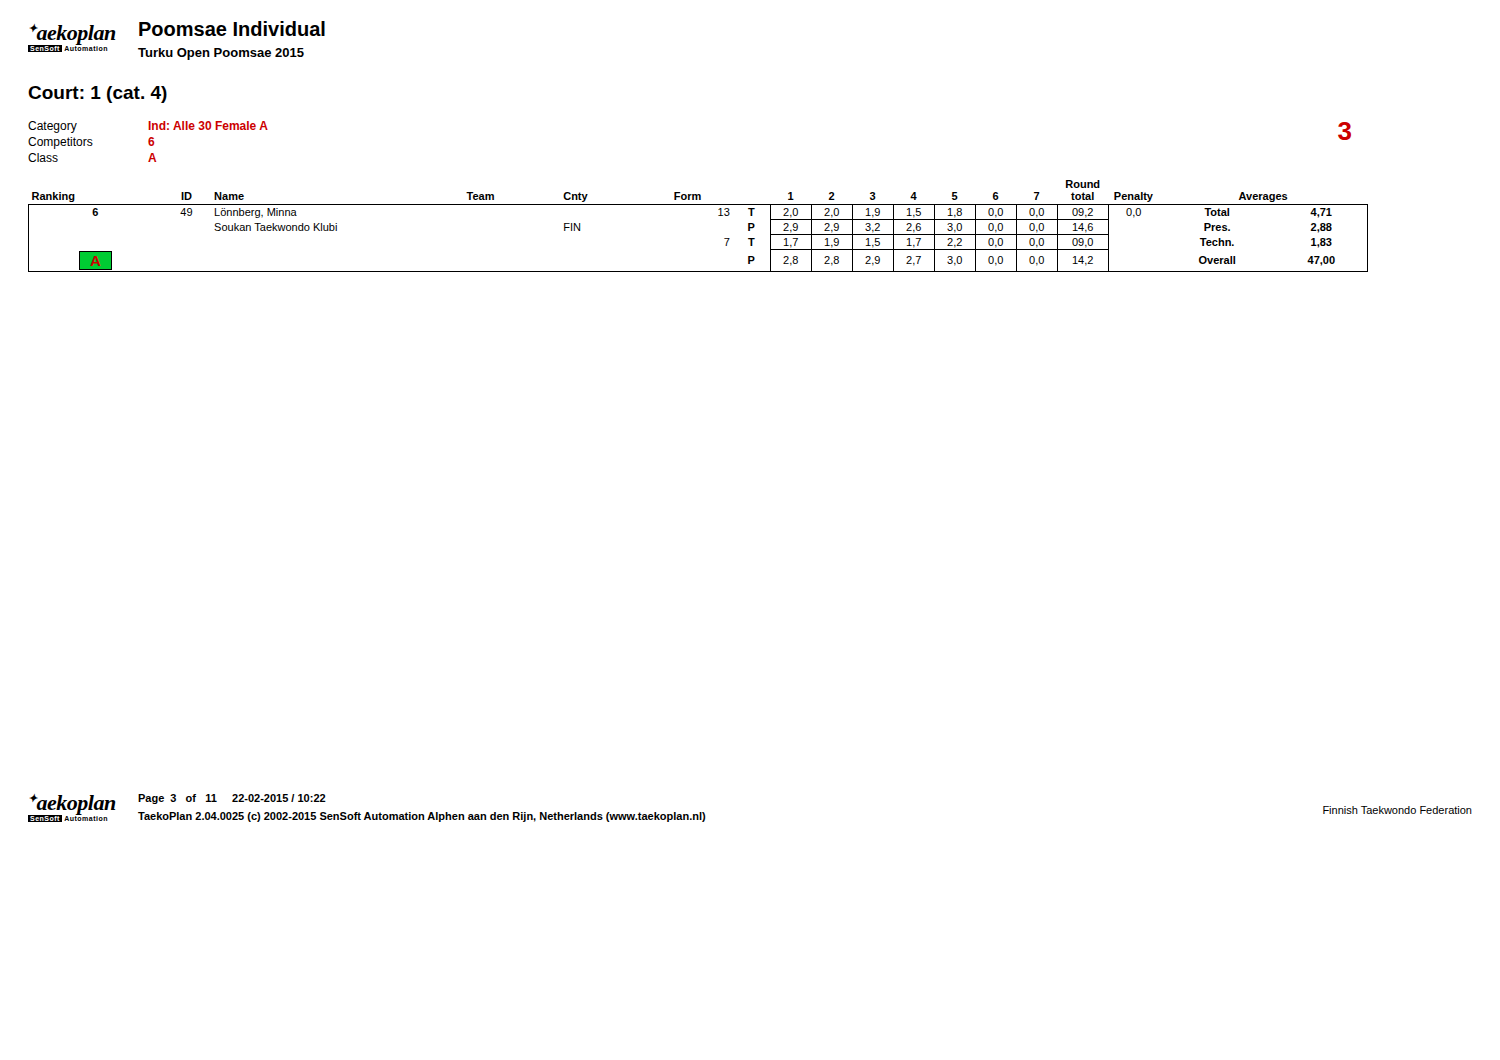✦aekoplan
SenSoft Automation
Poomsae Individual
Turku Open Poomsae 2015
Court: 1 (cat. 4)
| Category | Ind: Alle 30 Female A |
| Competitors | 6 |
| Class | A |
3
| Ranking | ID | Name | Team | Cnty | Form | | 1 | 2 | 3 | 4 | 5 | 6 | 7 | Round total | Penalty | Averages |
| --- | --- | --- | --- | --- | --- | --- | --- | --- | --- | --- | --- | --- | --- | --- | --- | --- |
| 6 | 49 | Lönnberg, Minna | | | 13 | T | 2,0 | 2,0 | 1,9 | 1,5 | 1,8 | 0,0 | 0,0 | 09,2 | 0,0 | Total | 4,71 |
| | | Soukan Taekwondo Klubi | FIN | | P | 2,9 | 2,9 | 3,2 | 2,6 | 3,0 | 0,0 | 0,0 | 14,6 | | Pres. | 2,88 |
| | | | | | 7 | T | 1,7 | 1,9 | 1,5 | 1,7 | 2,2 | 0,0 | 0,0 | 09,0 | | Techn. | 1,83 |
| A | | | | | | P | 2,8 | 2,8 | 2,9 | 2,7 | 3,0 | 0,0 | 0,0 | 14,2 | | Overall | 47,00 |
✦aekoplan
SenSoft Automation
Page3 of 11 22-02-2015 / 10:22
TaekoPlan 2.04.0025 (c) 2002-2015 SenSoft Automation Alphen aan den Rijn, Netherlands (www.taekoplan.nl)
Finnish Taekwondo Federation